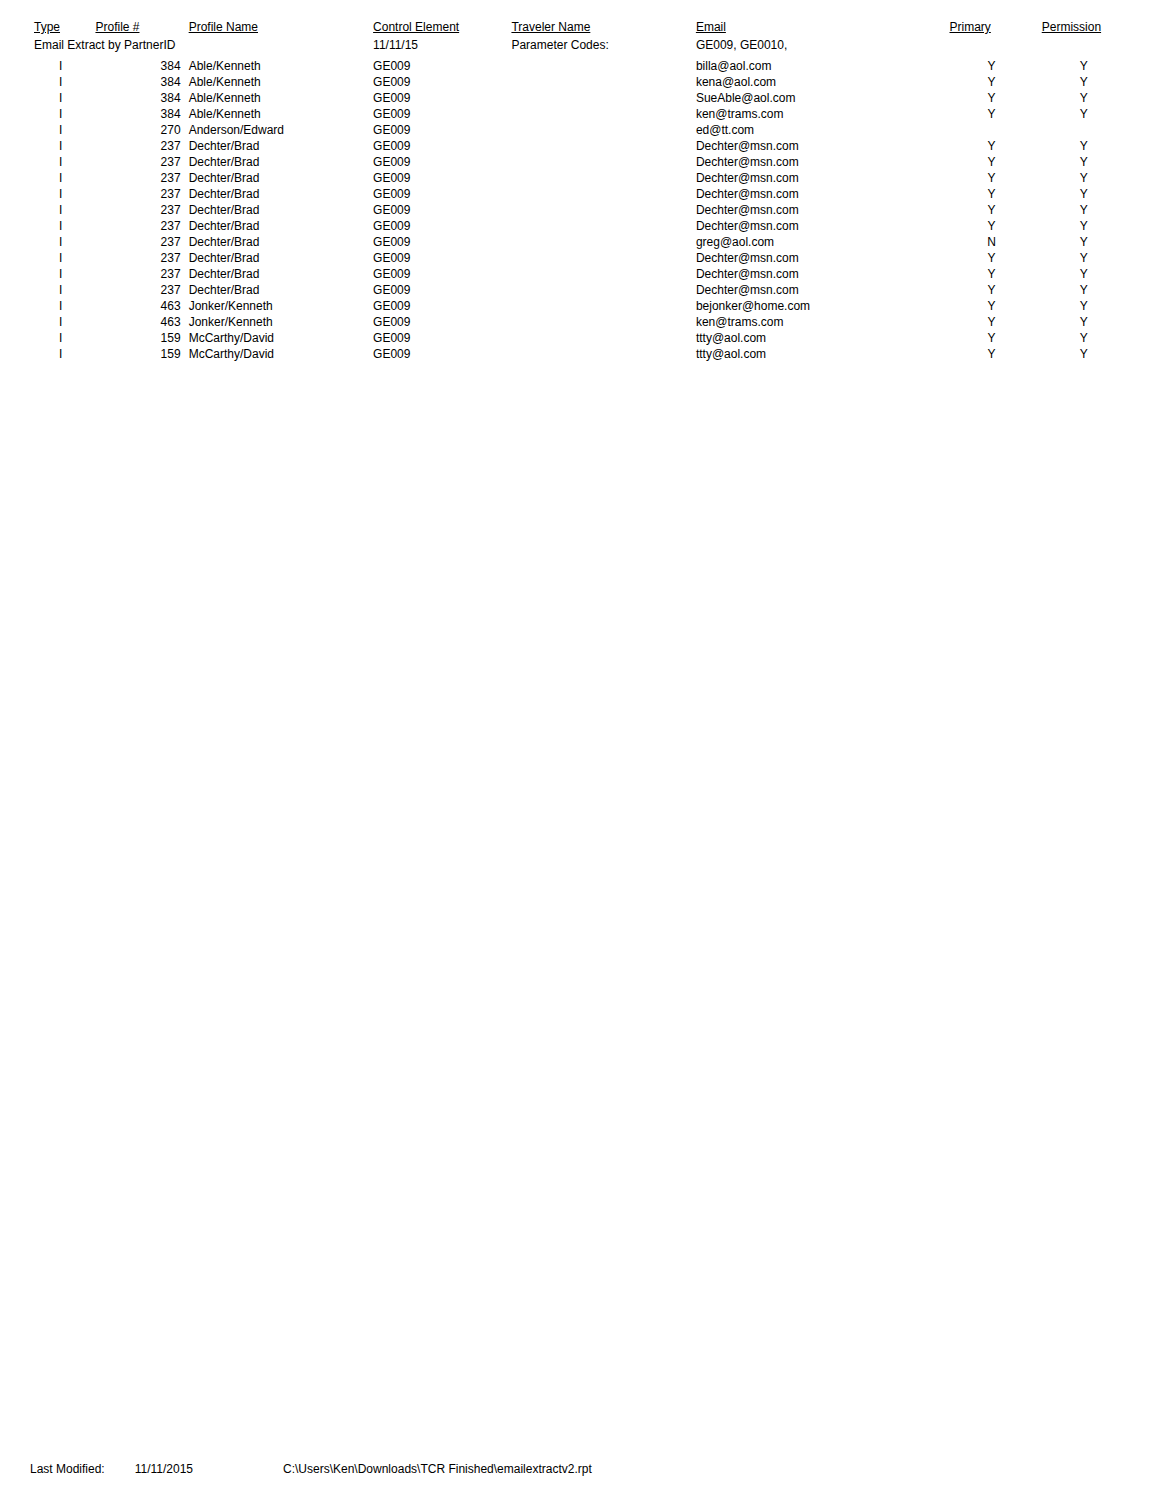| Type | Profile # | Profile Name | Control Element | Traveler Name | Email | Primary | Permission |
| --- | --- | --- | --- | --- | --- | --- | --- |
| Email Extract by PartnerID | | 11/11/15 | Parameter Codes: | GE009, GE0010, | | |
| I | 384 | Able/Kenneth | GE009 | | billa@aol.com | Y | Y |
| I | 384 | Able/Kenneth | GE009 | | kena@aol.com | Y | Y |
| I | 384 | Able/Kenneth | GE009 | | SueAble@aol.com | Y | Y |
| I | 384 | Able/Kenneth | GE009 | | ken@trams.com | Y | Y |
| I | 270 | Anderson/Edward | GE009 | | ed@tt.com | | |
| I | 237 | Dechter/Brad | GE009 | | Dechter@msn.com | Y | Y |
| I | 237 | Dechter/Brad | GE009 | | Dechter@msn.com | Y | Y |
| I | 237 | Dechter/Brad | GE009 | | Dechter@msn.com | Y | Y |
| I | 237 | Dechter/Brad | GE009 | | Dechter@msn.com | Y | Y |
| I | 237 | Dechter/Brad | GE009 | | Dechter@msn.com | Y | Y |
| I | 237 | Dechter/Brad | GE009 | | Dechter@msn.com | Y | Y |
| I | 237 | Dechter/Brad | GE009 | | greg@aol.com | N | Y |
| I | 237 | Dechter/Brad | GE009 | | Dechter@msn.com | Y | Y |
| I | 237 | Dechter/Brad | GE009 | | Dechter@msn.com | Y | Y |
| I | 237 | Dechter/Brad | GE009 | | Dechter@msn.com | Y | Y |
| I | 463 | Jonker/Kenneth | GE009 | | bejonker@home.com | Y | Y |
| I | 463 | Jonker/Kenneth | GE009 | | ken@trams.com | Y | Y |
| I | 159 | McCarthy/David | GE009 | | ttty@aol.com | Y | Y |
| I | 159 | McCarthy/David | GE009 | | ttty@aol.com | Y | Y |
Last Modified: 11/11/2015 C:\Users\Ken\Downloads\TCR Finished\emailextractv2.rpt